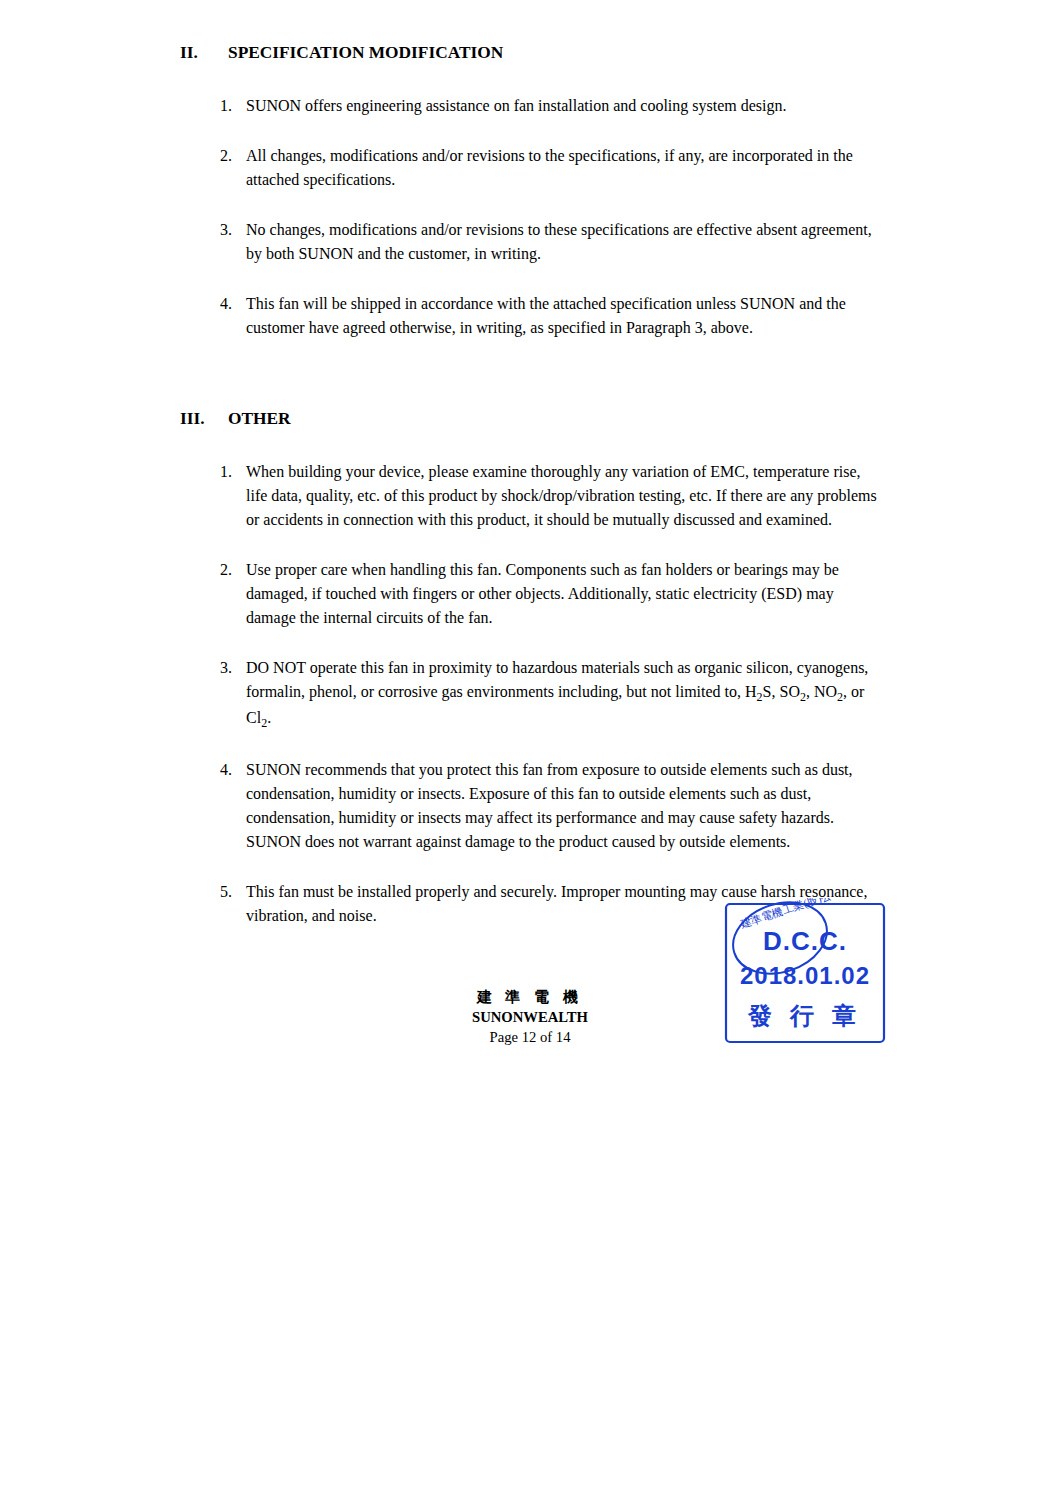II. SPECIFICATION MODIFICATION
1. SUNON offers engineering assistance on fan installation and cooling system design.
2. All changes, modifications and/or revisions to the specifications, if any, are incorporated in the attached specifications.
3. No changes, modifications and/or revisions to these specifications are effective absent agreement, by both SUNON and the customer, in writing.
4. This fan will be shipped in accordance with the attached specification unless SUNON and the customer have agreed otherwise, in writing, as specified in Paragraph 3, above.
III. OTHER
1. When building your device, please examine thoroughly any variation of EMC, temperature rise, life data, quality, etc. of this product by shock/drop/vibration testing, etc. If there are any problems or accidents in connection with this product, it should be mutually discussed and examined.
2. Use proper care when handling this fan. Components such as fan holders or bearings may be damaged, if touched with fingers or other objects. Additionally, static electricity (ESD) may damage the internal circuits of the fan.
3. DO NOT operate this fan in proximity to hazardous materials such as organic silicon, cyanogens, formalin, phenol, or corrosive gas environments including, but not limited to, H2S, SO2, NO2, or Cl2.
4. SUNON recommends that you protect this fan from exposure to outside elements such as dust, condensation, humidity or insects. Exposure of this fan to outside elements such as dust, condensation, humidity or insects may affect its performance and may cause safety hazards. SUNON does not warrant against damage to the product caused by outside elements.
5. This fan must be installed properly and securely. Improper mounting may cause harsh resonance, vibration, and noise.
建 準 電 機
SUNONWEALTH
Page 12 of 14
D.C.C. 2018.01.02 發 行 章 建準電機工業(股)公司